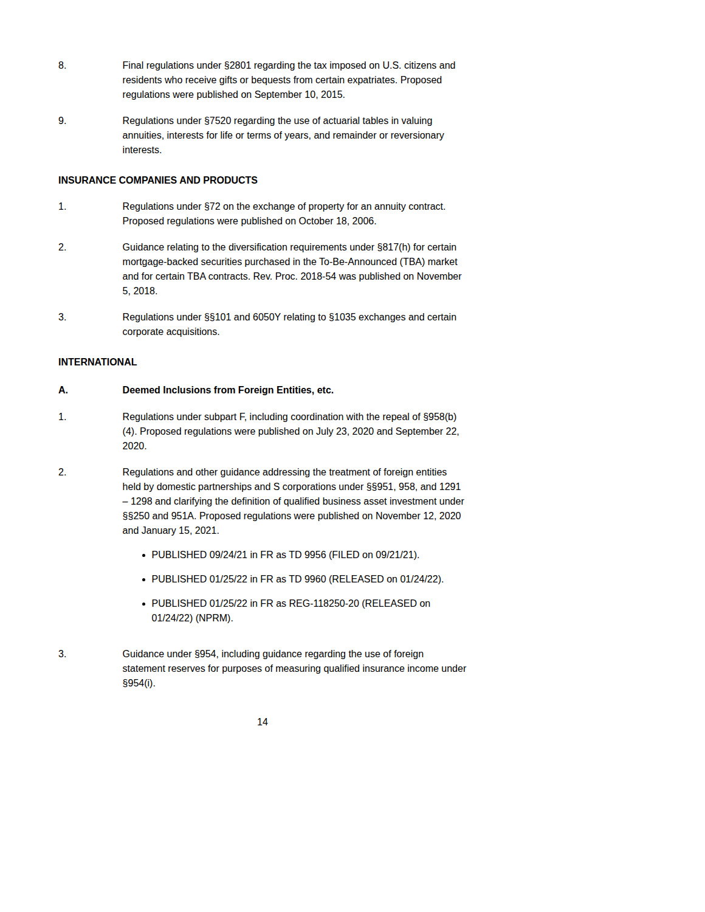8.
Final regulations under §2801 regarding the tax imposed on U.S. citizens and residents who receive gifts or bequests from certain expatriates. Proposed regulations were published on September 10, 2015.
9.
Regulations under §7520 regarding the use of actuarial tables in valuing annuities, interests for life or terms of years, and remainder or reversionary interests.
INSURANCE COMPANIES AND PRODUCTS
1.
Regulations under §72 on the exchange of property for an annuity contract. Proposed regulations were published on October 18, 2006.
2.
Guidance relating to the diversification requirements under §817(h) for certain mortgage-backed securities purchased in the To-Be-Announced (TBA) market and for certain TBA contracts. Rev. Proc. 2018-54 was published on November 5, 2018.
3.
Regulations under §§101 and 6050Y relating to §1035 exchanges and certain corporate acquisitions.
INTERNATIONAL
A.
Deemed Inclusions from Foreign Entities, etc.
1.
Regulations under subpart F, including coordination with the repeal of §958(b)(4). Proposed regulations were published on July 23, 2020 and September 22, 2020.
2.
Regulations and other guidance addressing the treatment of foreign entities held by domestic partnerships and S corporations under §§951, 958, and 1291 – 1298 and clarifying the definition of qualified business asset investment under §§250 and 951A. Proposed regulations were published on November 12, 2020 and January 15, 2021.
PUBLISHED 09/24/21 in FR as TD 9956 (FILED on 09/21/21).
PUBLISHED 01/25/22 in FR as TD 9960 (RELEASED on 01/24/22).
PUBLISHED 01/25/22 in FR as REG-118250-20 (RELEASED on 01/24/22) (NPRM).
3.
Guidance under §954, including guidance regarding the use of foreign statement reserves for purposes of measuring qualified insurance income under §954(i).
14